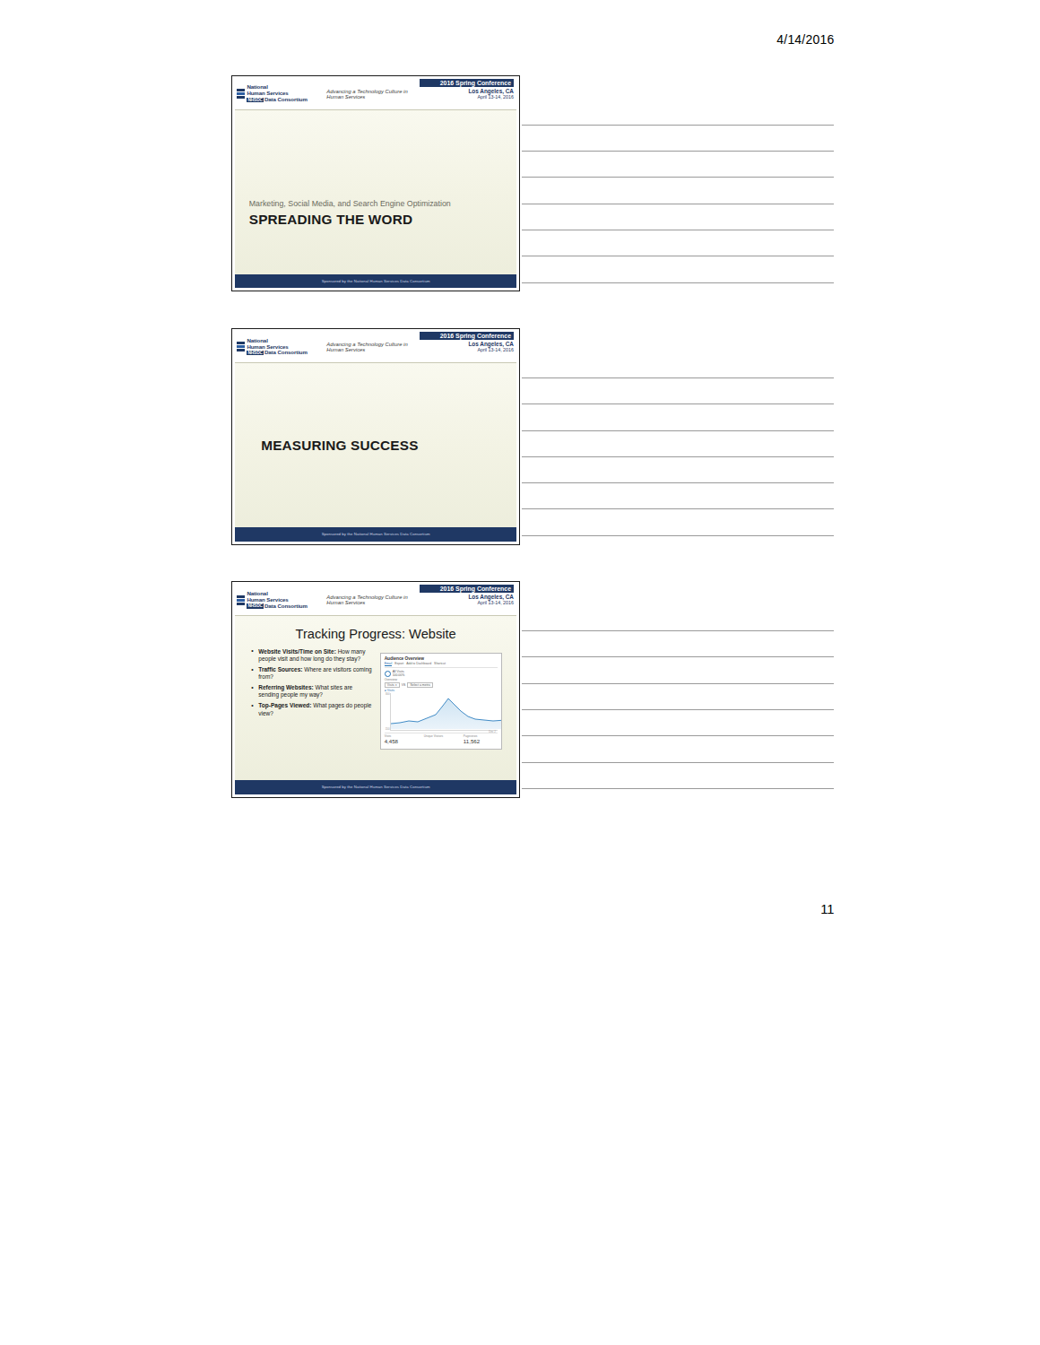4/14/2016
National
Human Services
NHSDCData Consortium
Advancing a Technology Culture in Human Services
2016 Spring Conference
Los Angeles, CA
April 13-14, 2016
Marketing, Social Media, and Search Engine Optimization
SPREADING THE WORD
Sponsored by the National Human Services Data Consortium
National
Human Services
NHSDCData Consortium
Advancing a Technology Culture in Human Services
2016 Spring Conference
Los Angeles, CA
April 13-14, 2016
MEASURING SUCCESS
Sponsored by the National Human Services Data Consortium
National
Human Services
NHSDCData Consortium
Advancing a Technology Culture in Human Services
2016 Spring Conference
Los Angeles, CA
April 13-14, 2016
Tracking Progress: Website
Website Visits/Time on Site: How many people visit and how long do they stay?
Traffic Sources: Where are visitors coming from?
Referring Websites: What sites are sending people my way?
Top-Pages Viewed: What pages do people view?
Audience Overview
Email Export Add to Dashboard Shortcut
All Visits
100.00%
Overview
Visits ▾ VS Select a metric
● Visits
300 150 Dec 2
Visits
4,458
Unique Visitors
Pageviews
11,562
Sponsored by the National Human Services Data Consortium
11